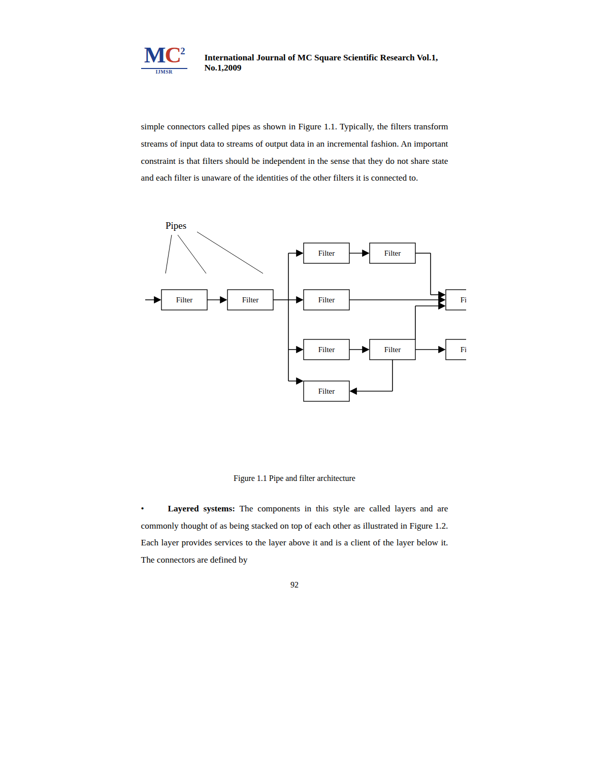MC 2
IJMSR
International Journal of MC Square Scientific Research Vol.1, No.1,2009
simple connectors called pipes as shown in Figure 1.1. Typically, the filters transform streams of input data to streams of output data in an incremental fashion. An important constraint is that filters should be independent in the sense that they do not share state and each filter is unaware of the identities of the other filters it is connected to.
Pipes Filter Filter Filter Filter Filter Filter Filter Filter Filter Filter
Figure 1.1 Pipe and filter architecture
•Layered systems: The components in this style are called layers and are commonly thought of as being stacked on top of each other as illustrated in Figure 1.2. Each layer provides services to the layer above it and is a client of the layer below it. The connectors are defined by
92